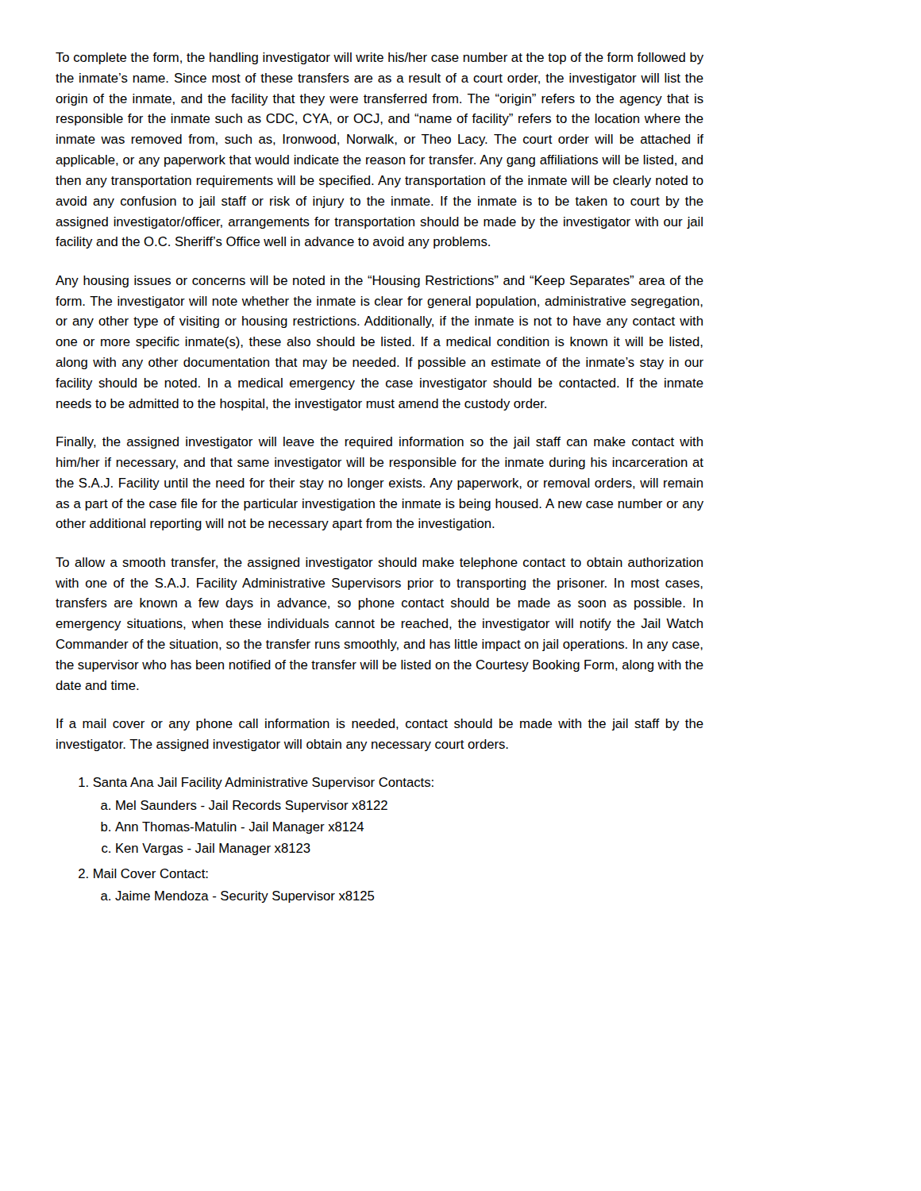To complete the form, the handling investigator will write his/her case number at the top of the form followed by the inmate’s name. Since most of these transfers are as a result of a court order, the investigator will list the origin of the inmate, and the facility that they were transferred from. The “origin” refers to the agency that is responsible for the inmate such as CDC, CYA, or OCJ, and “name of facility” refers to the location where the inmate was removed from, such as, Ironwood, Norwalk, or Theo Lacy. The court order will be attached if applicable, or any paperwork that would indicate the reason for transfer. Any gang affiliations will be listed, and then any transportation requirements will be specified. Any transportation of the inmate will be clearly noted to avoid any confusion to jail staff or risk of injury to the inmate. If the inmate is to be taken to court by the assigned investigator/officer, arrangements for transportation should be made by the investigator with our jail facility and the O.C. Sheriff’s Office well in advance to avoid any problems.
Any housing issues or concerns will be noted in the “Housing Restrictions” and “Keep Separates” area of the form. The investigator will note whether the inmate is clear for general population, administrative segregation, or any other type of visiting or housing restrictions. Additionally, if the inmate is not to have any contact with one or more specific inmate(s), these also should be listed. If a medical condition is known it will be listed, along with any other documentation that may be needed. If possible an estimate of the inmate’s stay in our facility should be noted. In a medical emergency the case investigator should be contacted. If the inmate needs to be admitted to the hospital, the investigator must amend the custody order.
Finally, the assigned investigator will leave the required information so the jail staff can make contact with him/her if necessary, and that same investigator will be responsible for the inmate during his incarceration at the S.A.J. Facility until the need for their stay no longer exists. Any paperwork, or removal orders, will remain as a part of the case file for the particular investigation the inmate is being housed. A new case number or any other additional reporting will not be necessary apart from the investigation.
To allow a smooth transfer, the assigned investigator should make telephone contact to obtain authorization with one of the S.A.J. Facility Administrative Supervisors prior to transporting the prisoner. In most cases, transfers are known a few days in advance, so phone contact should be made as soon as possible. In emergency situations, when these individuals cannot be reached, the investigator will notify the Jail Watch Commander of the situation, so the transfer runs smoothly, and has little impact on jail operations. In any case, the supervisor who has been notified of the transfer will be listed on the Courtesy Booking Form, along with the date and time.
If a mail cover or any phone call information is needed, contact should be made with the jail staff by the investigator. The assigned investigator will obtain any necessary court orders.
Santa Ana Jail Facility Administrative Supervisor Contacts:
Mel Saunders - Jail Records Supervisor x8122
Ann Thomas-Matulin - Jail Manager x8124
Ken Vargas - Jail Manager x8123
Mail Cover Contact:
Jaime Mendoza - Security Supervisor x8125